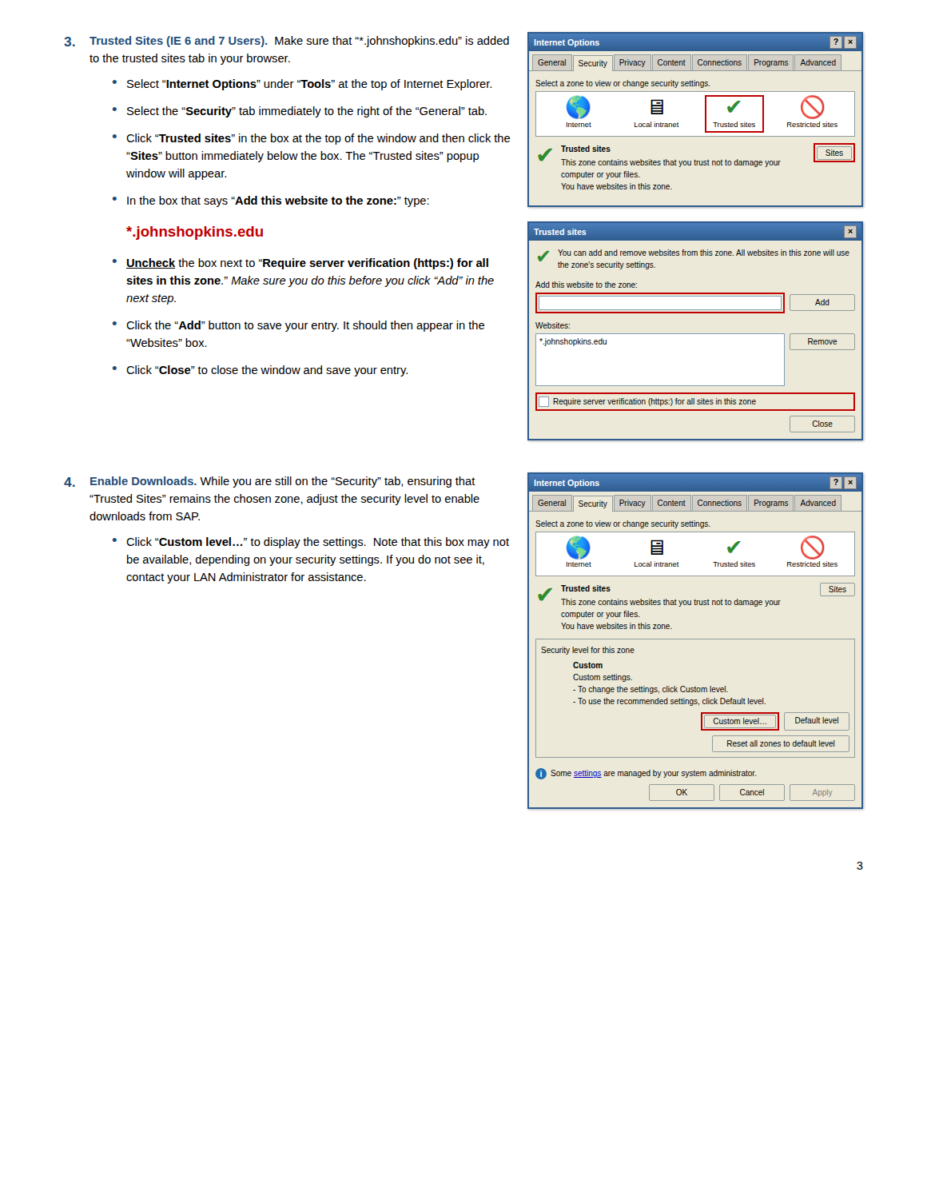3.
Trusted Sites (IE 6 and 7 Users). Make sure that “*.johnshopkins.edu” is added to the trusted sites tab in your browser.
Select “Internet Options” under “Tools” at the top of Internet Explorer.
Select the “Security” tab immediately to the right of the “General” tab.
Click “Trusted sites” in the box at the top of the window and then click the “Sites” button immediately below the box. The “Trusted sites” popup window will appear.
In the box that says “Add this website to the zone:” type:
*.johnshopkins.edu
Uncheck the box next to “Require server verification (https:) for all sites in this zone.” Make sure you do this before you click “Add” in the next step.
Click the “Add” button to save your entry. It should then appear in the “Websites” box.
Click “Close” to close the window and save your entry.
Internet Options ?×
General
Security
Privacy
Content
Connections
Programs
Advanced
Select a zone to view or change security settings.
🌎Internet
🖥Local intranet
✔Trusted sites
🚫Restricted sites
✔
Trusted sites This zone contains websites that you trust not to damage your computer or your files.
You have websites in this zone.
Sites
Trusted sites ×
✔
You can add and remove websites from this zone. All websites in this zone will use the zone's security settings.
Add this website to the zone:
Add
Websites:
*.johnshopkins.edu
Remove
Require server verification (https:) for all sites in this zone
Close
4.
Enable Downloads. While you are still on the “Security” tab, ensuring that “Trusted Sites” remains the chosen zone, adjust the security level to enable downloads from SAP.
Click “Custom level…” to display the settings. Note that this box may not be available, depending on your security settings. If you do not see it, contact your LAN Administrator for assistance.
Internet Options ?×
General
Security
Privacy
Content
Connections
Programs
Advanced
Select a zone to view or change security settings.
🌎Internet
🖥Local intranet
✔Trusted sites
🚫Restricted sites
✔
Trusted sites This zone contains websites that you trust not to damage your computer or your files.
You have websites in this zone.
Sites
Security level for this zone
Custom Custom settings.
- To change the settings, click Custom level.
- To use the recommended settings, click Default level.
Custom level… Default level
Reset all zones to default level
i Some settings are managed by your system administrator.
OK Cancel Apply
3